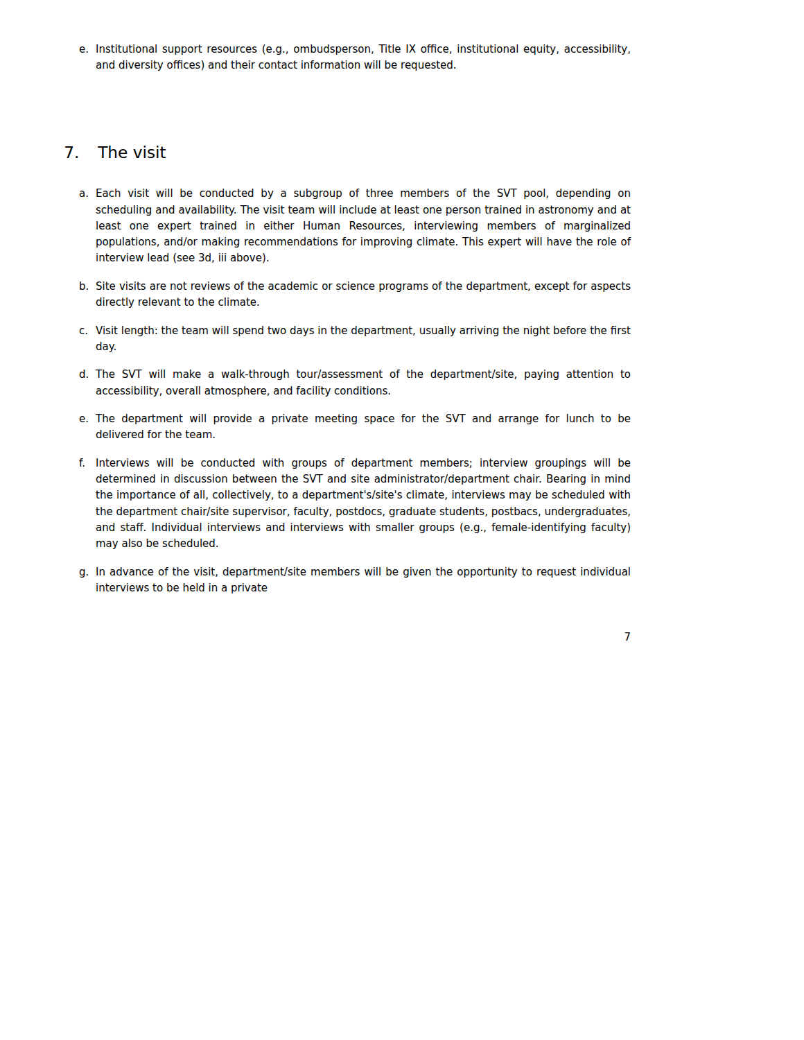e.
Institutional support resources (e.g., ombudsperson, Title IX office, institutional equity, accessibility, and diversity offices) and their contact information will be requested.
7.
The visit
a.
Each visit will be conducted by a subgroup of three members of the SVT pool, depending on scheduling and availability. The visit team will include at least one person trained in astronomy and at least one expert trained in either Human Resources, interviewing members of marginalized populations, and/or making recommendations for improving climate. This expert will have the role of interview lead (see 3d, iii above).
b.
Site visits are not reviews of the academic or science programs of the department, except for aspects directly relevant to the climate.
c.
Visit length: the team will spend two days in the department, usually arriving the night before the first day.
d.
The SVT will make a walk-through tour/assessment of the department/site, paying attention to accessibility, overall atmosphere, and facility conditions.
e.
The department will provide a private meeting space for the SVT and arrange for lunch to be delivered for the team.
f.
Interviews will be conducted with groups of department members; interview groupings will be determined in discussion between the SVT and site administrator/department chair. Bearing in mind the importance of all, collectively, to a department's/site's climate, interviews may be scheduled with the department chair/site supervisor, faculty, postdocs, graduate students, postbacs, undergraduates, and staff. Individual interviews and interviews with smaller groups (e.g., female-identifying faculty) may also be scheduled.
g.
In advance of the visit, department/site members will be given the opportunity to request individual interviews to be held in a private
7